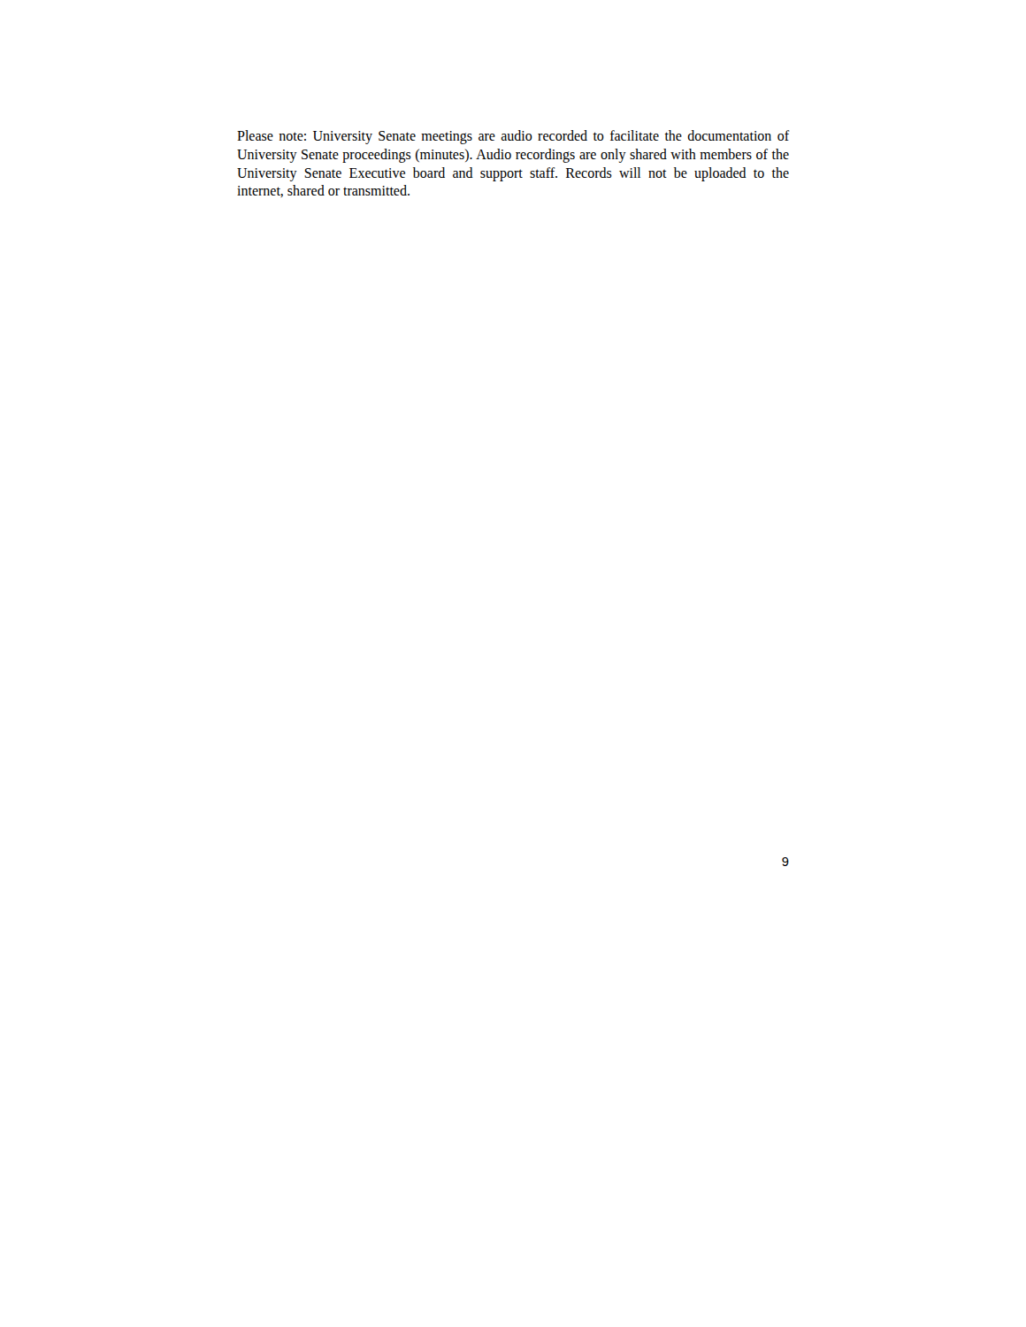Please note: University Senate meetings are audio recorded to facilitate the documentation of University Senate proceedings (minutes). Audio recordings are only shared with members of the University Senate Executive board and support staff. Records will not be uploaded to the internet, shared or transmitted.
9